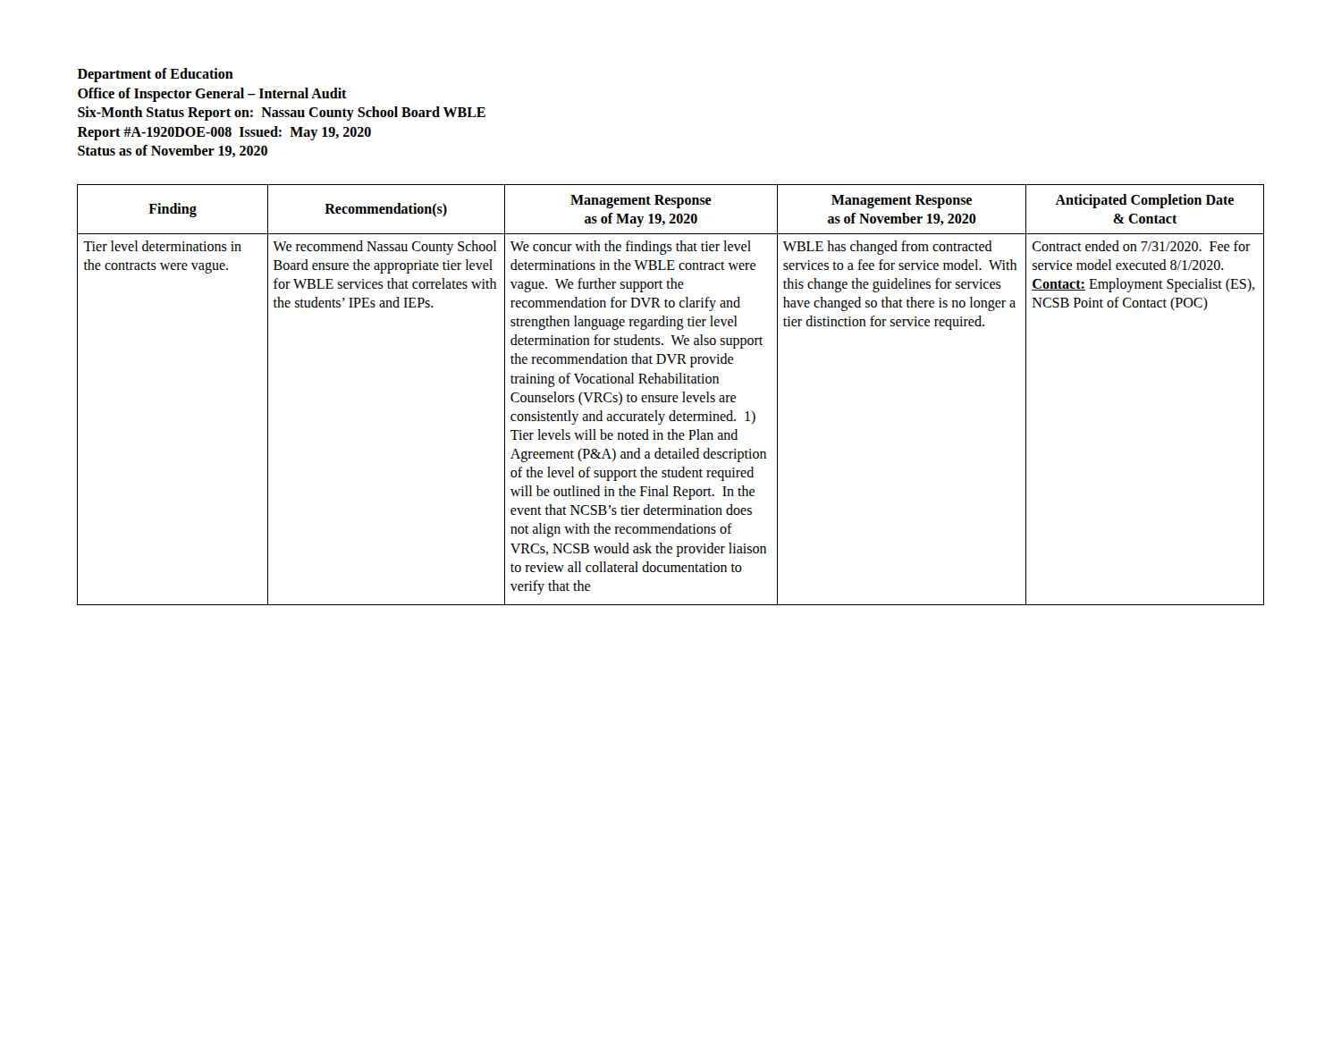Department of Education
Office of Inspector General – Internal Audit
Six-Month Status Report on: Nassau County School Board WBLE
Report #A-1920DOE-008 Issued: May 19, 2020
Status as of November 19, 2020
| Finding | Recommendation(s) | Management Response as of May 19, 2020 | Management Response as of November 19, 2020 | Anticipated Completion Date & Contact |
| --- | --- | --- | --- | --- |
| Tier level determinations in the contracts were vague. | We recommend Nassau County School Board ensure the appropriate tier level for WBLE services that correlates with the students’ IPEs and IEPs. | We concur with the findings that tier level determinations in the WBLE contract were vague. We further support the recommendation for DVR to clarify and strengthen language regarding tier level determination for students. We also support the recommendation that DVR provide training of Vocational Rehabilitation Counselors (VRCs) to ensure levels are consistently and accurately determined. 1) Tier levels will be noted in the Plan and Agreement (P&A) and a detailed description of the level of support the student required will be outlined in the Final Report. In the event that NCSB’s tier determination does not align with the recommendations of VRCs, NCSB would ask the provider liaison to review all collateral documentation to verify that the | WBLE has changed from contracted services to a fee for service model. With this change the guidelines for services have changed so that there is no longer a tier distinction for service required. | Contract ended on 7/31/2020. Fee for service model executed 8/1/2020. Contact: Employment Specialist (ES), NCSB Point of Contact (POC) |